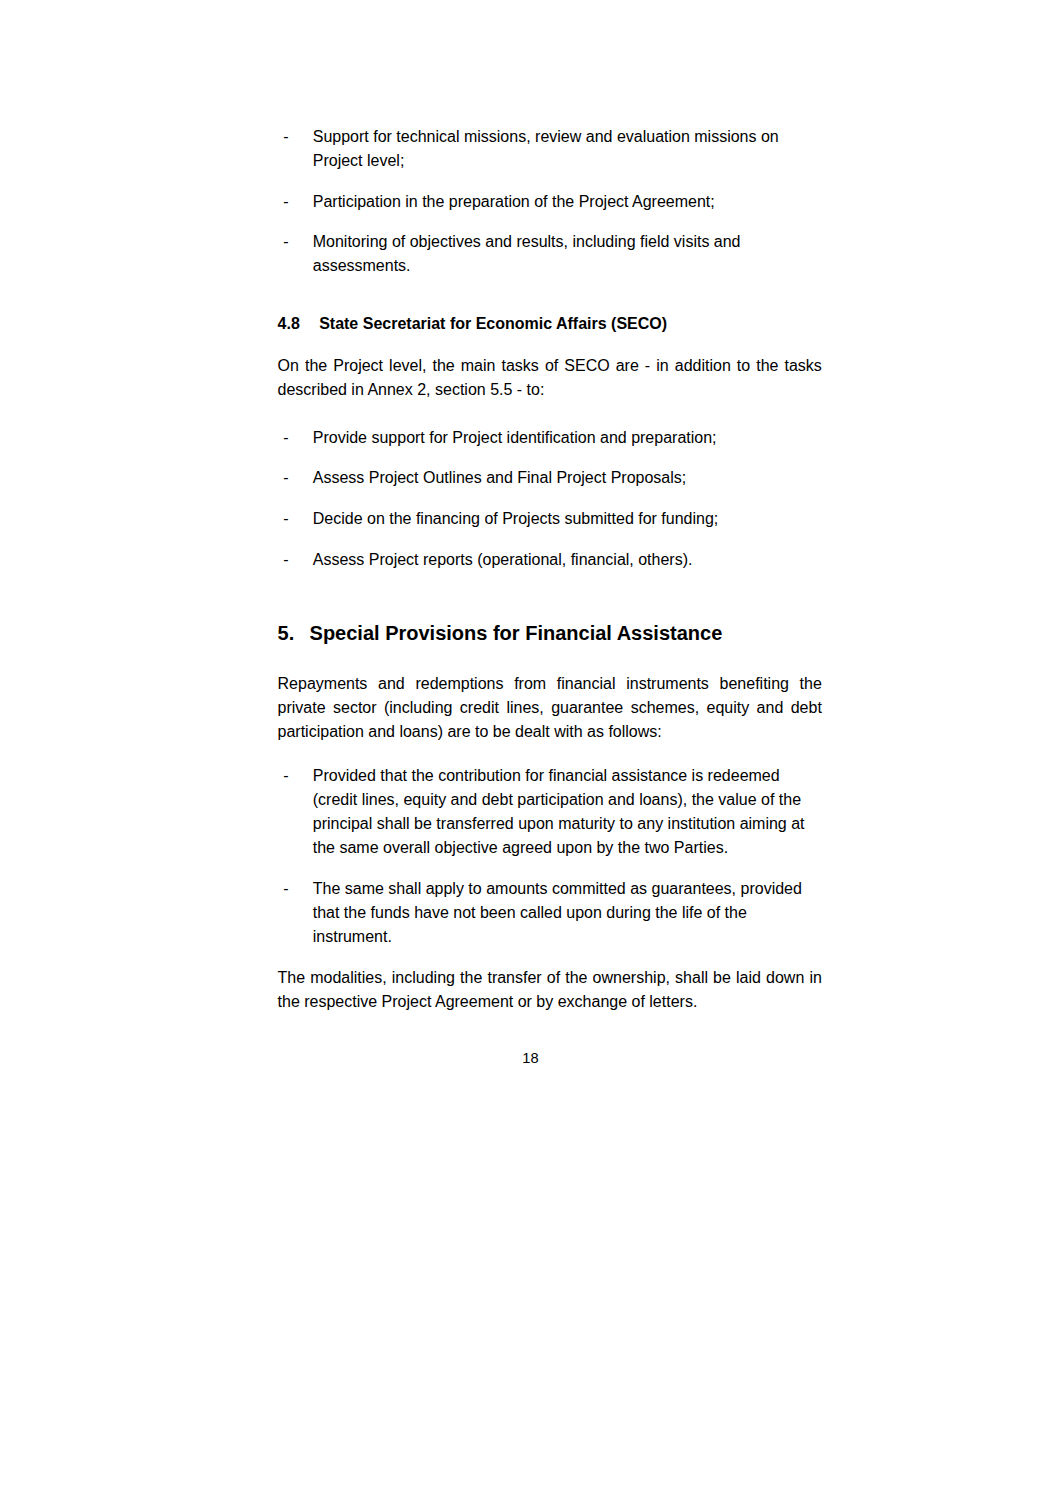Support for technical missions, review and evaluation missions on Project level;
Participation in the preparation of the Project Agreement;
Monitoring of objectives and results, including field visits and assessments.
4.8 State Secretariat for Economic Affairs (SECO)
On the Project level, the main tasks of SECO are - in addition to the tasks described in Annex 2, section 5.5 - to:
Provide support for Project identification and preparation;
Assess Project Outlines and Final Project Proposals;
Decide on the financing of Projects submitted for funding;
Assess Project reports (operational, financial, others).
5. Special Provisions for Financial Assistance
Repayments and redemptions from financial instruments benefiting the private sector (including credit lines, guarantee schemes, equity and debt participation and loans) are to be dealt with as follows:
Provided that the contribution for financial assistance is redeemed (credit lines, equity and debt participation and loans), the value of the principal shall be transferred upon maturity to any institution aiming at the same overall objective agreed upon by the two Parties.
The same shall apply to amounts committed as guarantees, provided that the funds have not been called upon during the life of the instrument.
The modalities, including the transfer of the ownership, shall be laid down in the respective Project Agreement or by exchange of letters.
18